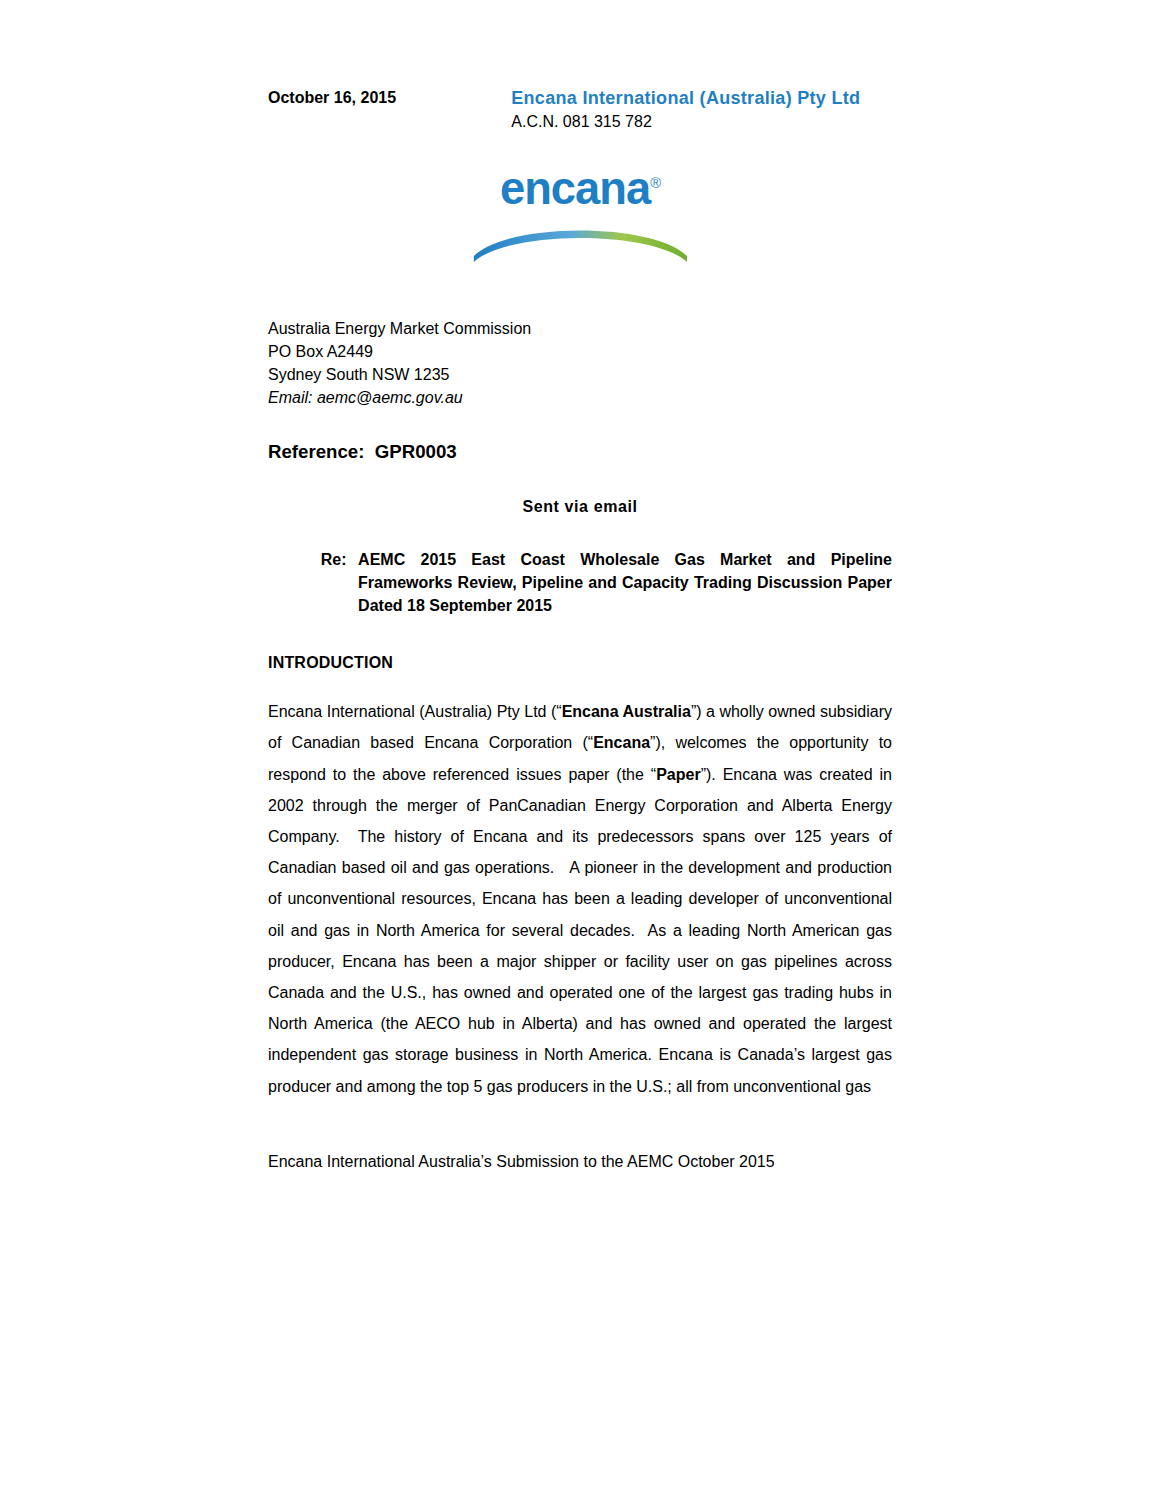October 16, 2015
Encana International (Australia) Pty Ltd
A.C.N. 081 315 782
encana®
Australia Energy Market Commission
PO Box A2449
Sydney South NSW 1235
Email: aemc@aemc.gov.au
Reference: GPR0003
Sent via email
Re:
AEMC 2015 East Coast Wholesale Gas Market and Pipeline Frameworks Review, Pipeline and Capacity Trading Discussion Paper Dated 18 September 2015
INTRODUCTION
Encana International (Australia) Pty Ltd (“Encana Australia”) a wholly owned subsidiary of Canadian based Encana Corporation (“Encana”), welcomes the opportunity to respond to the above referenced issues paper (the “Paper”). Encana was created in 2002 through the merger of PanCanadian Energy Corporation and Alberta Energy Company. The history of Encana and its predecessors spans over 125 years of Canadian based oil and gas operations. A pioneer in the development and production of unconventional resources, Encana has been a leading developer of unconventional oil and gas in North America for several decades. As a leading North American gas producer, Encana has been a major shipper or facility user on gas pipelines across Canada and the U.S., has owned and operated one of the largest gas trading hubs in North America (the AECO hub in Alberta) and has owned and operated the largest independent gas storage business in North America. Encana is Canada’s largest gas producer and among the top 5 gas producers in the U.S.; all from unconventional gas
Encana International Australia’s Submission to the AEMC October 2015